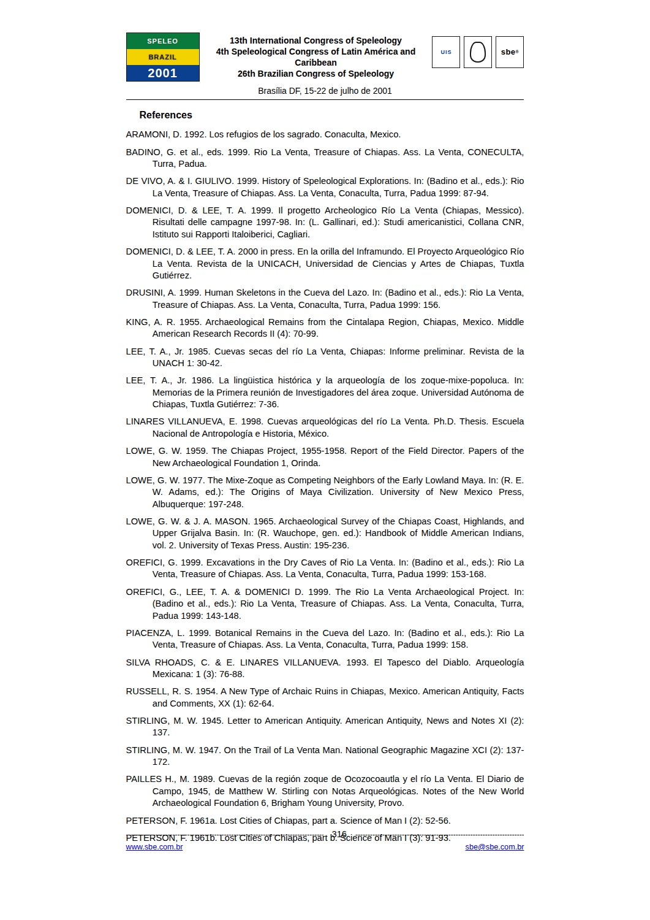SPELEO
BRAZIL
2001
13th International Congress of Speleology 4th Speleological Congress of Latin América and Caribbean 26th Brazilian Congress of Speleology
UIS
sbe®
Brasília DF, 15-22 de julho de 2001
References
ARAMONI, D. 1992. Los refugios de los sagrado. Conaculta, Mexico.
BADINO, G. et al., eds. 1999. Rio La Venta, Treasure of Chiapas. Ass. La Venta, CONECULTA, Turra, Padua.
DE VIVO, A. & I. GIULIVO. 1999. History of Speleological Explorations. In: (Badino et al., eds.): Rio La Venta, Treasure of Chiapas. Ass. La Venta, Conaculta, Turra, Padua 1999: 87-94.
DOMENICI, D. & LEE, T. A. 1999. Il progetto Archeologico Río La Venta (Chiapas, Messico). Risultati delle campagne 1997-98. In: (L. Gallinari, ed.): Studi americanistici, Collana CNR, Istituto sui Rapporti Italoiberici, Cagliari.
DOMENICI, D. & LEE, T. A. 2000 in press. En la orilla del Inframundo. El Proyecto Arqueológico Río La Venta. Revista de la UNICACH, Universidad de Ciencias y Artes de Chiapas, Tuxtla Gutiérrez.
DRUSINI, A. 1999. Human Skeletons in the Cueva del Lazo. In: (Badino et al., eds.): Rio La Venta, Treasure of Chiapas. Ass. La Venta, Conaculta, Turra, Padua 1999: 156.
KING, A. R. 1955. Archaeological Remains from the Cintalapa Region, Chiapas, Mexico. Middle American Research Records II (4): 70-99.
LEE, T. A., Jr. 1985. Cuevas secas del río La Venta, Chiapas: Informe preliminar. Revista de la UNACH 1: 30-42.
LEE, T. A., Jr. 1986. La lingüistica histórica y la arqueología de los zoque-mixe-popoluca. In: Memorias de la Primera reunión de Investigadores del área zoque. Universidad Autónoma de Chiapas, Tuxtla Gutiérrez: 7-36.
LINARES VILLANUEVA, E. 1998. Cuevas arqueológicas del río La Venta. Ph.D. Thesis. Escuela Nacional de Antropología e Historia, México.
LOWE, G. W. 1959. The Chiapas Project, 1955-1958. Report of the Field Director. Papers of the New Archaeological Foundation 1, Orinda.
LOWE, G. W. 1977. The Mixe-Zoque as Competing Neighbors of the Early Lowland Maya. In: (R. E. W. Adams, ed.): The Origins of Maya Civilization. University of New Mexico Press, Albuquerque: 197-248.
LOWE, G. W. & J. A. MASON. 1965. Archaeological Survey of the Chiapas Coast, Highlands, and Upper Grijalva Basin. In: (R. Wauchope, gen. ed.): Handbook of Middle American Indians, vol. 2. University of Texas Press. Austin: 195-236.
OREFICI, G. 1999. Excavations in the Dry Caves of Rio La Venta. In: (Badino et al., eds.): Rio La Venta, Treasure of Chiapas. Ass. La Venta, Conaculta, Turra, Padua 1999: 153-168.
OREFICI, G., LEE, T. A. & DOMENICI D. 1999. The Rio La Venta Archaeological Project. In: (Badino et al., eds.): Rio La Venta, Treasure of Chiapas. Ass. La Venta, Conaculta, Turra, Padua 1999: 143-148.
PIACENZA, L. 1999. Botanical Remains in the Cueva del Lazo. In: (Badino et al., eds.): Rio La Venta, Treasure of Chiapas. Ass. La Venta, Conaculta, Turra, Padua 1999: 158.
SILVA RHOADS, C. & E. LINARES VILLANUEVA. 1993. El Tapesco del Diablo. Arqueología Mexicana: 1 (3): 76-88.
RUSSELL, R. S. 1954. A New Type of Archaic Ruins in Chiapas, Mexico. American Antiquity, Facts and Comments, XX (1): 62-64.
STIRLING, M. W. 1945. Letter to American Antiquity. American Antiquity, News and Notes XI (2): 137.
STIRLING, M. W. 1947. On the Trail of La Venta Man. National Geographic Magazine XCI (2): 137-172.
PAILLES H., M. 1989. Cuevas de la región zoque de Ocozocoautla y el río La Venta. El Diario de Campo, 1945, de Matthew W. Stirling con Notas Arqueológicas. Notes of the New World Archaeological Foundation 6, Brigham Young University, Provo.
PETERSON, F. 1961a. Lost Cities of Chiapas, part a. Science of Man I (2): 52-56.
PETERSON, F. 1961b. Lost Cities of Chiapas, part b. Science of Man I (3): 91-93.
----------------------------------------------------------------------------------- 316 -----------------------------------------------------------------------
www.sbe.com.br sbe@sbe.com.br